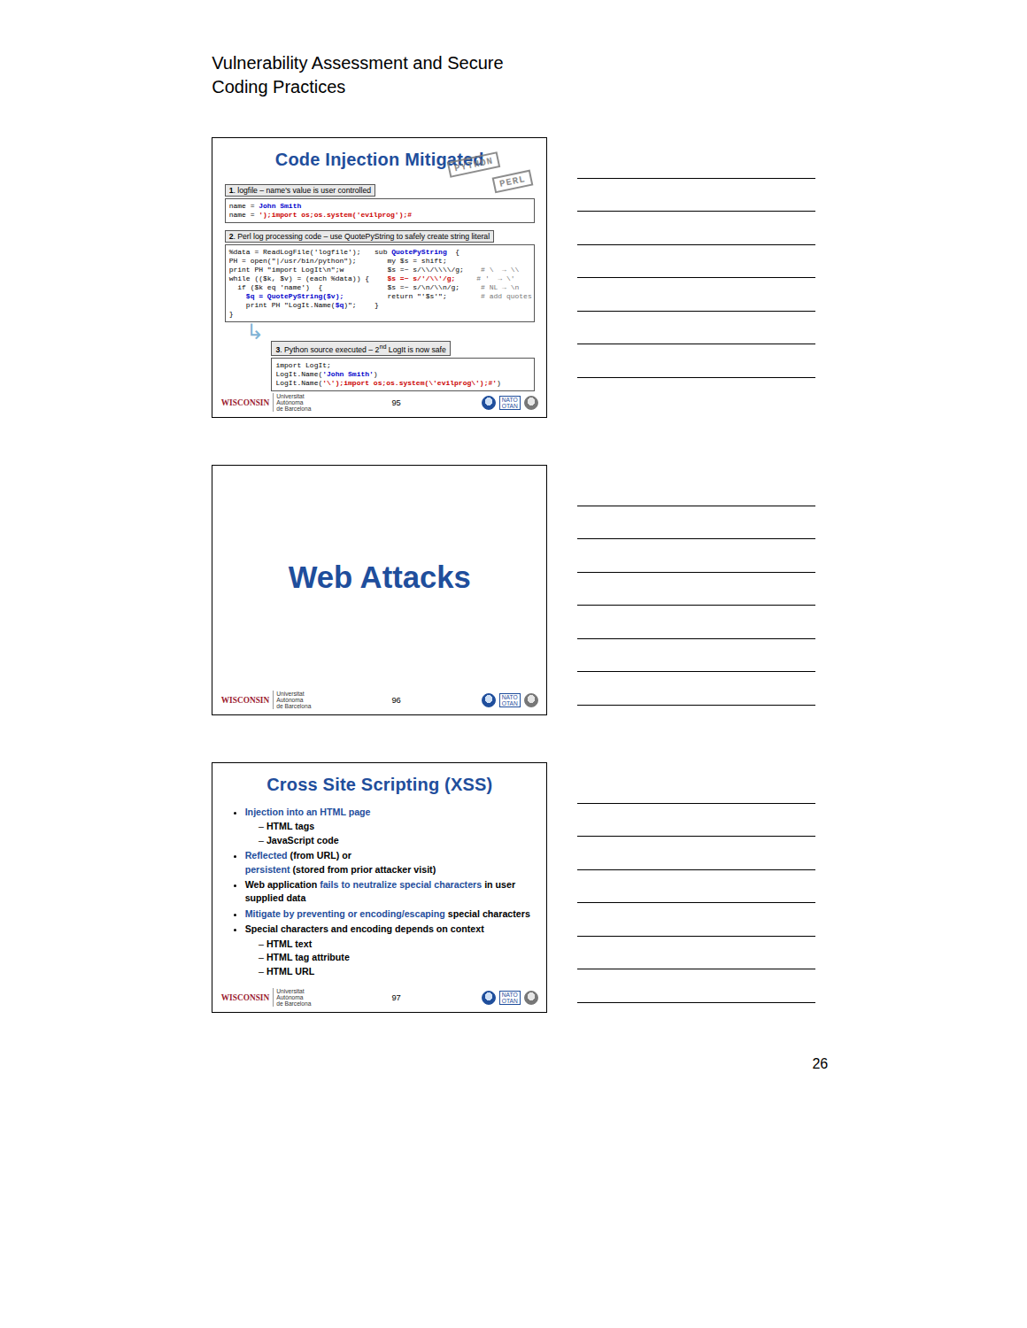Vulnerability Assessment and Secure
Coding Practices
Code Injection Mitigated
PYTHON
PERL
1. logfile – name's value is user controlled
name = John Smith name = ');import os;os.system('evilprog');#
2. Perl log processing code – use QuotePyString to safely create string literal
%data = ReadLogFile('logfile'); PH = open("|/usr/bin/python"); print PH "import LogIt\n";w while (($k, $v) = (each %data)) { if ($k eq 'name') { $q = QuotePyString($v); print PH "LogIt.Name($q)"; }
sub QuotePyString { my $s = shift; $s =~ s/\\/\\\\/g; # \ → \\ $s =~ s/'/\\'/g; # ' → \' $s =~ s/\n/\\n/g; # NL → \n return "'$s'"; # add quotes }
↳
3. Python source executed – 2nd LogIt is now safe
import LogIt; LogIt.Name('John Smith') LogIt.Name('\');import os;os.system(\'evilprog\');#')
WISCONSIN Universitat
Autònoma
de Barcelona
95
NATO
OTAN
Web Attacks
WISCONSIN Universitat
Autònoma
de Barcelona
96
NATO
OTAN
Cross Site Scripting (XSS)
Injection into an HTML page
HTML tags
JavaScript code
Reflected (from URL) or
persistent (stored from prior attacker visit)
Web application fails to neutralize special characters in user supplied data
Mitigate by preventing or encoding/escaping special characters
Special characters and encoding depends on context
HTML text
HTML tag attribute
HTML URL
WISCONSIN Universitat
Autònoma
de Barcelona
97
NATO
OTAN
26